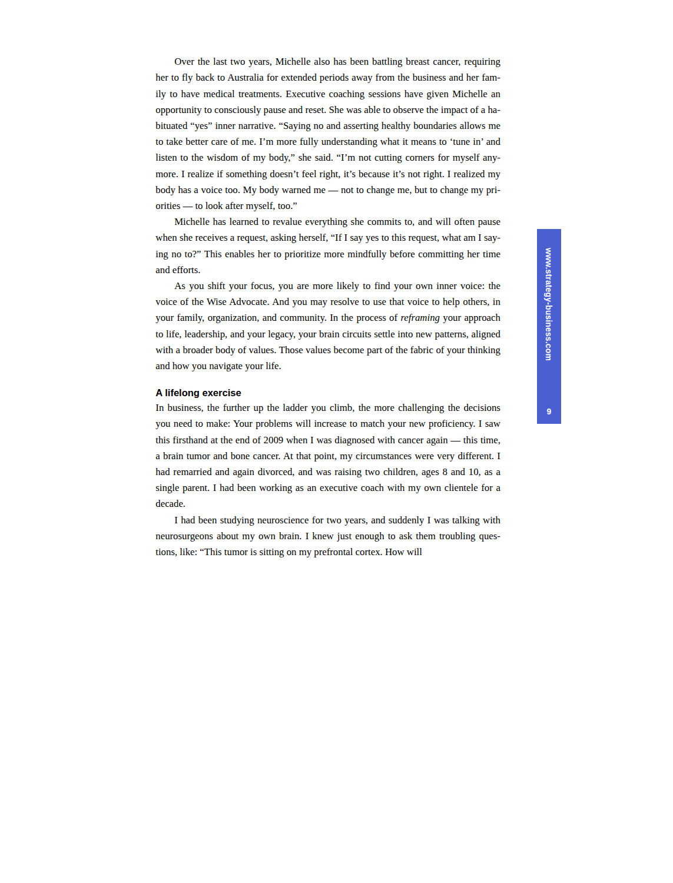Over the last two years, Michelle also has been battling breast cancer, requiring her to fly back to Australia for extended periods away from the business and her family to have medical treatments. Executive coaching sessions have given Michelle an opportunity to consciously pause and reset. She was able to observe the impact of a habituated “yes” inner narrative. “Saying no and asserting healthy boundaries allows me to take better care of me. I’m more fully understanding what it means to ‘tune in’ and listen to the wisdom of my body,” she said. “I’m not cutting corners for myself anymore. I realize if something doesn’t feel right, it’s because it’s not right. I realized my body has a voice too. My body warned me — not to change me, but to change my priorities — to look after myself, too.”
Michelle has learned to revalue everything she commits to, and will often pause when she receives a request, asking herself, “If I say yes to this request, what am I saying no to?” This enables her to prioritize more mindfully before committing her time and efforts.
As you shift your focus, you are more likely to find your own inner voice: the voice of the Wise Advocate. And you may resolve to use that voice to help others, in your family, organization, and community. In the process of reframing your approach to life, leadership, and your legacy, your brain circuits settle into new patterns, aligned with a broader body of values. Those values become part of the fabric of your thinking and how you navigate your life.
A lifelong exercise
In business, the further up the ladder you climb, the more challenging the decisions you need to make: Your problems will increase to match your new proficiency. I saw this firsthand at the end of 2009 when I was diagnosed with cancer again — this time, a brain tumor and bone cancer. At that point, my circumstances were very different. I had remarried and again divorced, and was raising two children, ages 8 and 10, as a single parent. I had been working as an executive coach with my own clientele for a decade.
I had been studying neuroscience for two years, and suddenly I was talking with neurosurgeons about my own brain. I knew just enough to ask them troubling questions, like: “This tumor is sitting on my prefrontal cortex. How will
www.strategy-business.com
9